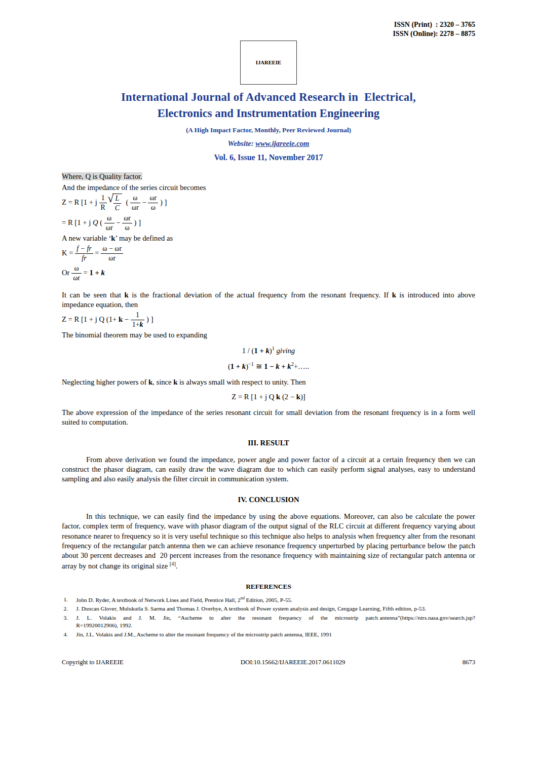ISSN (Print) : 2320 – 3765
ISSN (Online): 2278 – 8875
IJAREEIE
International Journal of Advanced Research in Electrical,
Electronics and Instrumentation Engineering
(A High Impact Factor, Monthly, Peer Reviewed Journal)
Website: www.ijareeie.com
Vol. 6, Issue 11, November 2017
Where, Q is Quality factor.
And the impedance of the series circuit becomes
Z = R [1 + j 1 R LC ( ωωr − ωr ω ) ]
= R [1 + j Q ( ωωr − ωr ω ) ]
A new variable ‘k’ may be defined as
K = f − fr fr = ω − ωr ωr
Or ωωr = 1 + k
It can be seen that k is the fractional deviation of the actual frequency from the resonant frequency. If k is introduced into above impedance equation, then
Z = R [1 + j Q (1+ k − 11+k ) ]
The binomial theorem may be used to expanding
1 / (1 + k)1 giving
(1 + k)−1 ≅ 1 − k + k2+…..
Neglecting higher powers of k, since k is always small with respect to unity. Then
Z = R [1 + j Q k (2 − k)]
The above expression of the impedance of the series resonant circuit for small deviation from the resonant frequency is in a form well suited to computation.
III. RESULT
From above derivation we found the impedance, power angle and power factor of a circuit at a certain frequency then we can construct the phasor diagram, can easily draw the wave diagram due to which can easily perform signal analyses, easy to understand sampling and also easily analysis the filter circuit in communication system.
IV. CONCLUSION
In this technique, we can easily find the impedance by using the above equations. Moreover, can also be calculate the power factor, complex term of frequency, wave with phasor diagram of the output signal of the RLC circuit at different frequency varying about resonance nearer to frequency so it is very useful technique so this technique also helps to analysis when frequency alter from the resonant frequency of the rectangular patch antenna then we can achieve resonance frequency unperturbed by placing perturbance below the patch about 30 percent decreases and 20 percent increases from the resonance frequency with maintaining size of rectangular patch antenna or array by not change its original size [4].
REFERENCES
John D. Ryder, A textbook of Network Lines and Field, Prentice Hall, 2nd Edition, 2005, P-55.
J. Duncan Glover, Mulukutla S. Sarma and Thomas J. Overbye, A textbook of Power system analysis and design, Cengage Learning, Fifth edition, p-53.
J. L. Volakis and J. M. Jin, “Ascheme to alter the resonant frequency of the microstrip patch antenna”(https://ntrs.nasa.gov/search.jsp?R=19920012906), 1992.
Jin, J.L. Volakis and J.M., Ascheme to alter the resonant frequency of the microstrip patch antenna, IEEE, 1991
Copyright to IJAREEIE DOI:10.15662/IJAREEIE.2017.0611029 8673